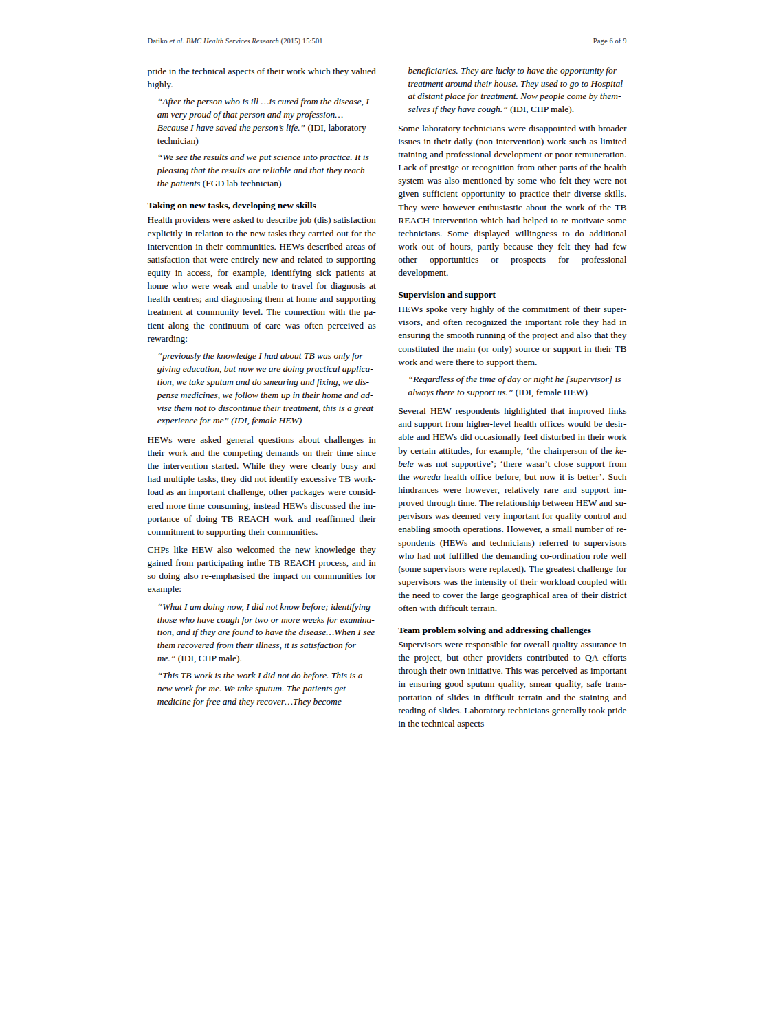Datiko et al. BMC Health Services Research (2015) 15:501
Page 6 of 9
pride in the technical aspects of their work which they valued highly.
“After the person who is ill …is cured from the disease, I am very proud of that person and my profession… Because I have saved the person’s life.” (IDI, laboratory technician)
“We see the results and we put science into practice. It is pleasing that the results are reliable and that they reach the patients (FGD lab technician)
Taking on new tasks, developing new skills
Health providers were asked to describe job (dis) satisfaction explicitly in relation to the new tasks they carried out for the intervention in their communities. HEWs described areas of satisfaction that were entirely new and related to supporting equity in access, for example, identifying sick patients at home who were weak and unable to travel for diagnosis at health centres; and diagnosing them at home and supporting treatment at community level. The connection with the patient along the continuum of care was often perceived as rewarding:
“previously the knowledge I had about TB was only for giving education, but now we are doing practical application, we take sputum and do smearing and fixing, we dispense medicines, we follow them up in their home and advise them not to discontinue their treatment, this is a great experience for me” (IDI, female HEW)
HEWs were asked general questions about challenges in their work and the competing demands on their time since the intervention started. While they were clearly busy and had multiple tasks, they did not identify excessive TB workload as an important challenge, other packages were considered more time consuming, instead HEWs discussed the importance of doing TB REACH work and reaffirmed their commitment to supporting their communities.
CHPs like HEW also welcomed the new knowledge they gained from participating inthe TB REACH process, and in so doing also re-emphasised the impact on communities for example:
“What I am doing now, I did not know before; identifying those who have cough for two or more weeks for examination, and if they are found to have the disease…When I see them recovered from their illness, it is satisfaction for me.” (IDI, CHP male).
“This TB work is the work I did not do before. This is a new work for me. We take sputum. The patients get medicine for free and they recover…They become
beneficiaries. They are lucky to have the opportunity for treatment around their house. They used to go to Hospital at distant place for treatment. Now people come by themselves if they have cough.” (IDI, CHP male).
Some laboratory technicians were disappointed with broader issues in their daily (non-intervention) work such as limited training and professional development or poor remuneration. Lack of prestige or recognition from other parts of the health system was also mentioned by some who felt they were not given sufficient opportunity to practice their diverse skills. They were however enthusiastic about the work of the TB REACH intervention which had helped to re-motivate some technicians. Some displayed willingness to do additional work out of hours, partly because they felt they had few other opportunities or prospects for professional development.
Supervision and support
HEWs spoke very highly of the commitment of their supervisors, and often recognized the important role they had in ensuring the smooth running of the project and also that they constituted the main (or only) source or support in their TB work and were there to support them.
“Regardless of the time of day or night he [supervisor] is always there to support us.” (IDI, female HEW)
Several HEW respondents highlighted that improved links and support from higher-level health offices would be desirable and HEWs did occasionally feel disturbed in their work by certain attitudes, for example, ‘the chairperson of the kebele was not supportive’; ‘there wasn’t close support from the woreda health office before, but now it is better’. Such hindrances were however, relatively rare and support improved through time. The relationship between HEW and supervisors was deemed very important for quality control and enabling smooth operations. However, a small number of respondents (HEWs and technicians) referred to supervisors who had not fulfilled the demanding co-ordination role well (some supervisors were replaced). The greatest challenge for supervisors was the intensity of their workload coupled with the need to cover the large geographical area of their district often with difficult terrain.
Team problem solving and addressing challenges
Supervisors were responsible for overall quality assurance in the project, but other providers contributed to QA efforts through their own initiative. This was perceived as important in ensuring good sputum quality, smear quality, safe transportation of slides in difficult terrain and the staining and reading of slides. Laboratory technicians generally took pride in the technical aspects